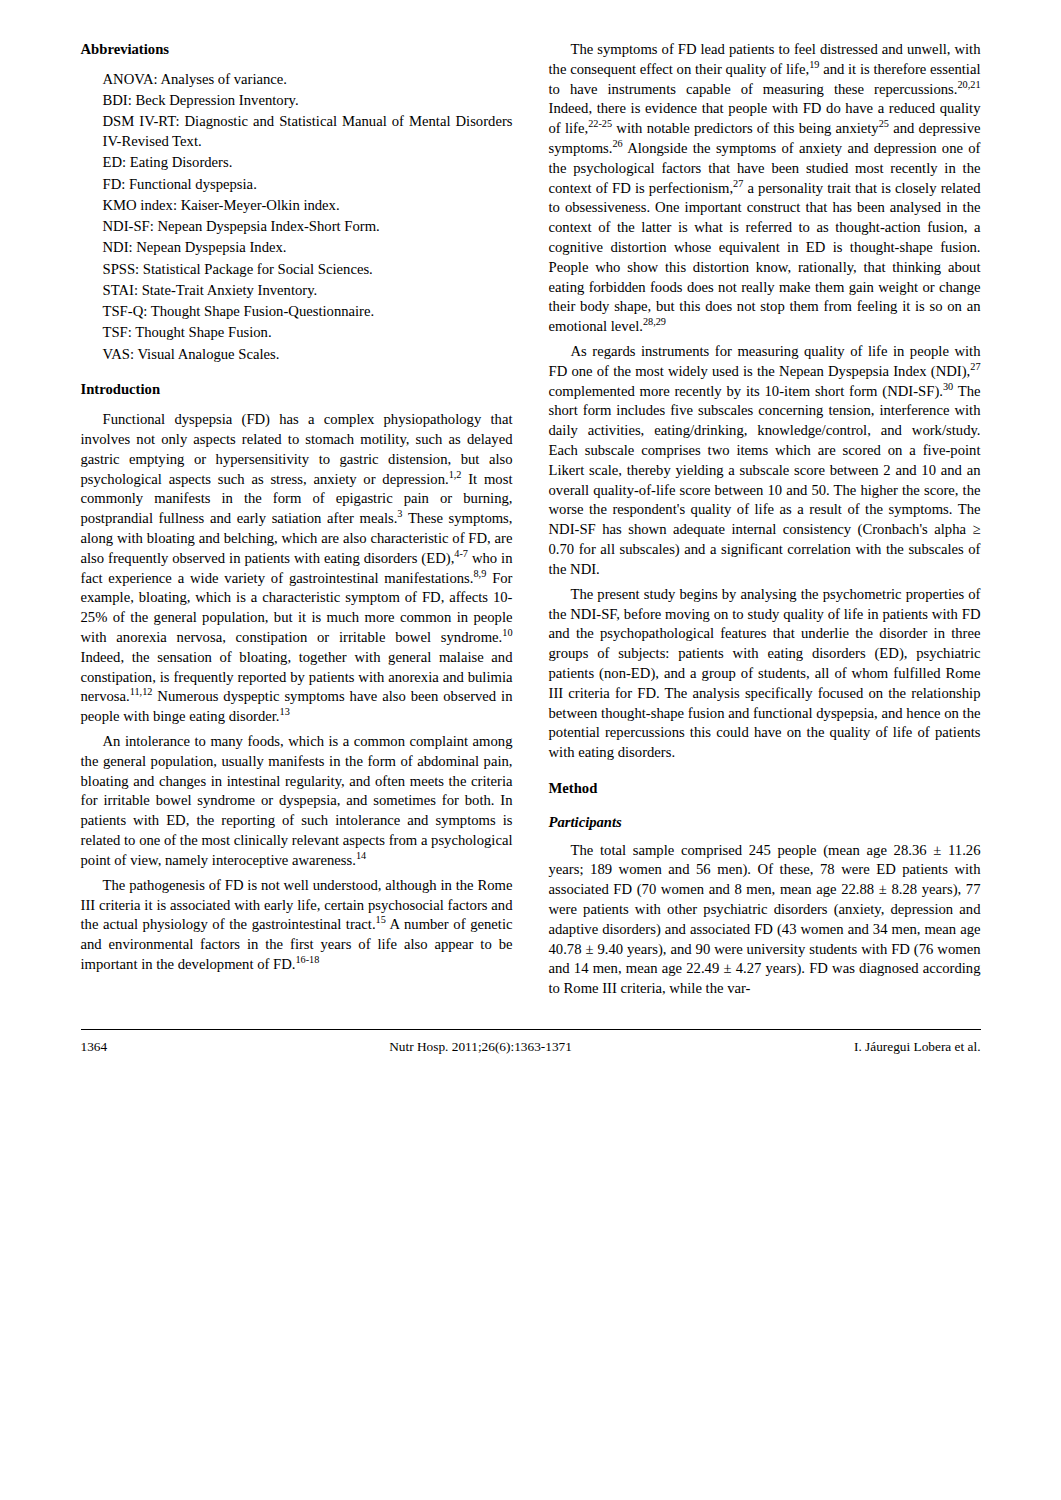Abbreviations
ANOVA: Analyses of variance.
BDI: Beck Depression Inventory.
DSM IV-RT: Diagnostic and Statistical Manual of Mental Disorders IV-Revised Text.
ED: Eating Disorders.
FD: Functional dyspepsia.
KMO index: Kaiser-Meyer-Olkin index.
NDI-SF: Nepean Dyspepsia Index-Short Form.
NDI: Nepean Dyspepsia Index.
SPSS: Statistical Package for Social Sciences.
STAI: State-Trait Anxiety Inventory.
TSF-Q: Thought Shape Fusion-Questionnaire.
TSF: Thought Shape Fusion.
VAS: Visual Analogue Scales.
Introduction
Functional dyspepsia (FD) has a complex physiopathology that involves not only aspects related to stomach motility, such as delayed gastric emptying or hypersensitivity to gastric distension, but also psychological aspects such as stress, anxiety or depression.1,2 It most commonly manifests in the form of epigastric pain or burning, postprandial fullness and early satiation after meals.3 These symptoms, along with bloating and belching, which are also characteristic of FD, are also frequently observed in patients with eating disorders (ED),4-7 who in fact experience a wide variety of gastrointestinal manifestations.8,9 For example, bloating, which is a characteristic symptom of FD, affects 10-25% of the general population, but it is much more common in people with anorexia nervosa, constipation or irritable bowel syndrome.10 Indeed, the sensation of bloating, together with general malaise and constipation, is frequently reported by patients with anorexia and bulimia nervosa.11,12 Numerous dyspeptic symptoms have also been observed in people with binge eating disorder.13
An intolerance to many foods, which is a common complaint among the general population, usually manifests in the form of abdominal pain, bloating and changes in intestinal regularity, and often meets the criteria for irritable bowel syndrome or dyspepsia, and sometimes for both. In patients with ED, the reporting of such intolerance and symptoms is related to one of the most clinically relevant aspects from a psychological point of view, namely interoceptive awareness.14
The pathogenesis of FD is not well understood, although in the Rome III criteria it is associated with early life, certain psychosocial factors and the actual physiology of the gastrointestinal tract.15 A number of genetic and environmental factors in the first years of life also appear to be important in the development of FD.16-18
The symptoms of FD lead patients to feel distressed and unwell, with the consequent effect on their quality of life,19 and it is therefore essential to have instruments capable of measuring these repercussions.20,21 Indeed, there is evidence that people with FD do have a reduced quality of life,22-25 with notable predictors of this being anxiety25 and depressive symptoms.26 Alongside the symptoms of anxiety and depression one of the psychological factors that have been studied most recently in the context of FD is perfectionism,27 a personality trait that is closely related to obsessiveness. One important construct that has been analysed in the context of the latter is what is referred to as thought-action fusion, a cognitive distortion whose equivalent in ED is thought-shape fusion. People who show this distortion know, rationally, that thinking about eating forbidden foods does not really make them gain weight or change their body shape, but this does not stop them from feeling it is so on an emotional level.28,29
As regards instruments for measuring quality of life in people with FD one of the most widely used is the Nepean Dyspepsia Index (NDI),27 complemented more recently by its 10-item short form (NDI-SF).30 The short form includes five subscales concerning tension, interference with daily activities, eating/drinking, knowledge/control, and work/study. Each subscale comprises two items which are scored on a five-point Likert scale, thereby yielding a subscale score between 2 and 10 and an overall quality-of-life score between 10 and 50. The higher the score, the worse the respondent's quality of life as a result of the symptoms. The NDI-SF has shown adequate internal consistency (Cronbach's alpha ≥ 0.70 for all subscales) and a significant correlation with the subscales of the NDI.
The present study begins by analysing the psychometric properties of the NDI-SF, before moving on to study quality of life in patients with FD and the psychopathological features that underlie the disorder in three groups of subjects: patients with eating disorders (ED), psychiatric patients (non-ED), and a group of students, all of whom fulfilled Rome III criteria for FD. The analysis specifically focused on the relationship between thought-shape fusion and functional dyspepsia, and hence on the potential repercussions this could have on the quality of life of patients with eating disorders.
Method
Participants
The total sample comprised 245 people (mean age 28.36 ± 11.26 years; 189 women and 56 men). Of these, 78 were ED patients with associated FD (70 women and 8 men, mean age 22.88 ± 8.28 years), 77 were patients with other psychiatric disorders (anxiety, depression and adaptive disorders) and associated FD (43 women and 34 men, mean age 40.78 ± 9.40 years), and 90 were university students with FD (76 women and 14 men, mean age 22.49 ± 4.27 years). FD was diagnosed according to Rome III criteria, while the var-
1364
Nutr Hosp. 2011;26(6):1363-1371
I. Jáuregui Lobera et al.